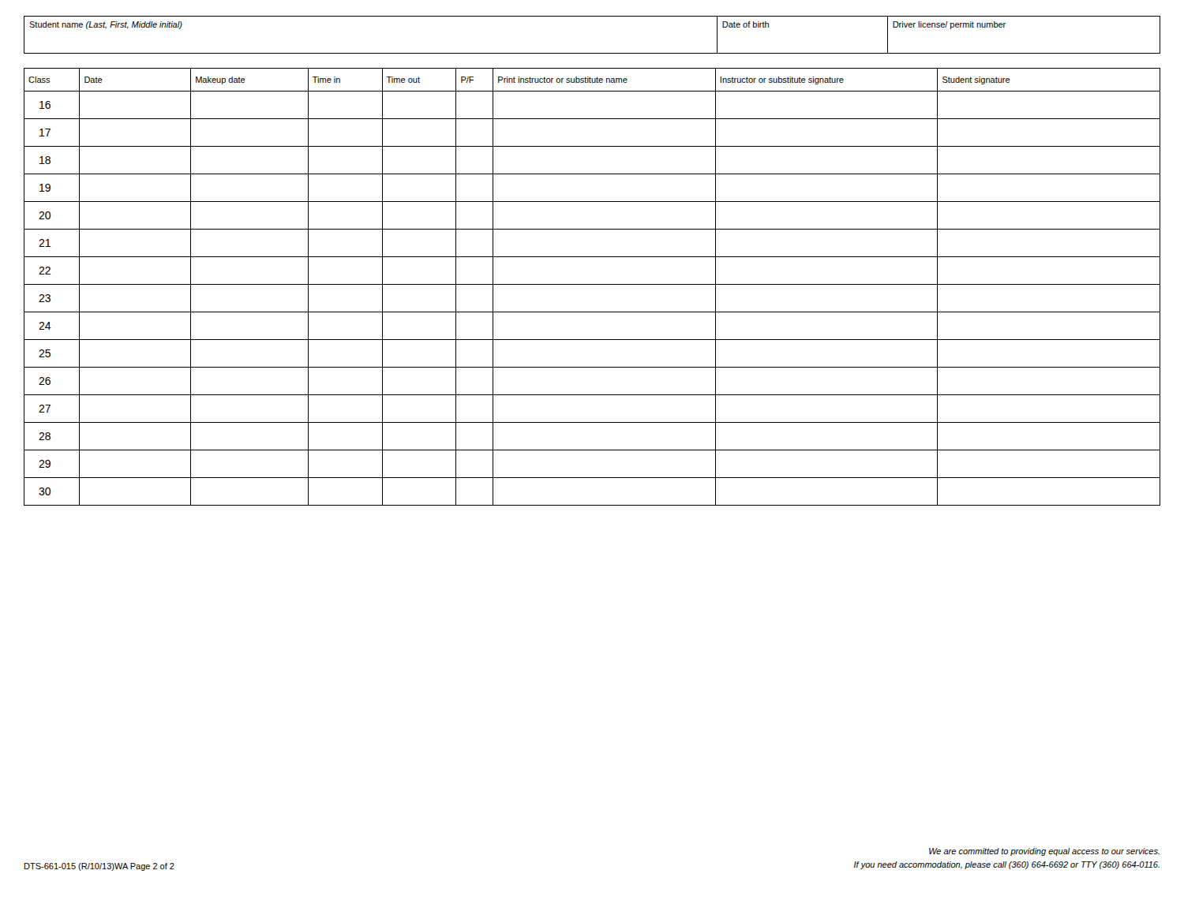| Student name (Last, First, Middle initial) | Date of birth | Driver license/ permit number |
| Class | Date | Makeup date | Time in | Time out | P/F | Print instructor or substitute name | Instructor or substitute signature | Student signature |
| --- | --- | --- | --- | --- | --- | --- | --- | --- |
| 16 | | | | | | | | |
| 17 | | | | | | | | |
| 18 | | | | | | | | |
| 19 | | | | | | | | |
| 20 | | | | | | | | |
| 21 | | | | | | | | |
| 22 | | | | | | | | |
| 23 | | | | | | | | |
| 24 | | | | | | | | |
| 25 | | | | | | | | |
| 26 | | | | | | | | |
| 27 | | | | | | | | |
| 28 | | | | | | | | |
| 29 | | | | | | | | |
| 30 | | | | | | | | |
DTS-661-015 (R/10/13)WA Page 2 of 2
We are committed to providing equal access to our services.
If you need accommodation, please call (360) 664-6692 or TTY (360) 664-0116.